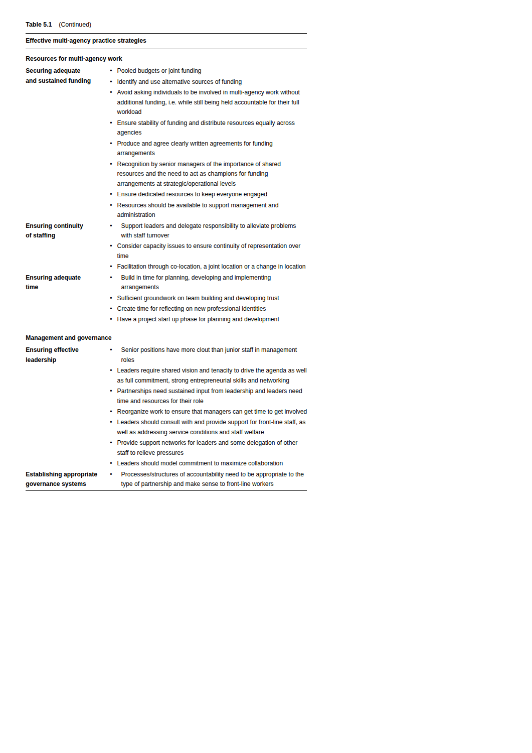Table 5.1(Continued)
| Effective multi-agency practice strategies |
| --- |
| Resources for multi-agency work |
| Securing adequate and sustained funding | Pooled budgets or joint funding Identify and use alternative sources of funding Avoid asking individuals to be involved in multi-agency work without additional funding, i.e. while still being held accountable for their full workload Ensure stability of funding and distribute resources equally across agencies Produce and agree clearly written agreements for funding arrangements Recognition by senior managers of the importance of shared resources and the need to act as champions for funding arrangements at strategic/operational levels Ensure dedicated resources to keep everyone engaged Resources should be available to support management and administration |
| Ensuring continuity of staffing | Support leaders and delegate responsibility to alleviate problems with staff turnover Consider capacity issues to ensure continuity of representation over time Facilitation through co-location, a joint location or a change in location |
| Ensuring adequate time | Build in time for planning, developing and implementing arrangements Sufficient groundwork on team building and developing trust Create time for reflecting on new professional identities Have a project start up phase for planning and development |
| Management and governance |
| Ensuring effective leadership | Senior positions have more clout than junior staff in management roles Leaders require shared vision and tenacity to drive the agenda as well as full commitment, strong entrepreneurial skills and networking Partnerships need sustained input from leadership and leaders need time and resources for their role Reorganize work to ensure that managers can get time to get involved Leaders should consult with and provide support for front-line staff, as well as addressing service conditions and staff welfare Provide support networks for leaders and some delegation of other staff to relieve pressures Leaders should model commitment to maximize collaboration |
| Establishing appropriate governance systems | Processes/structures of accountability need to be appropriate to the type of partnership and make sense to front-line workers |